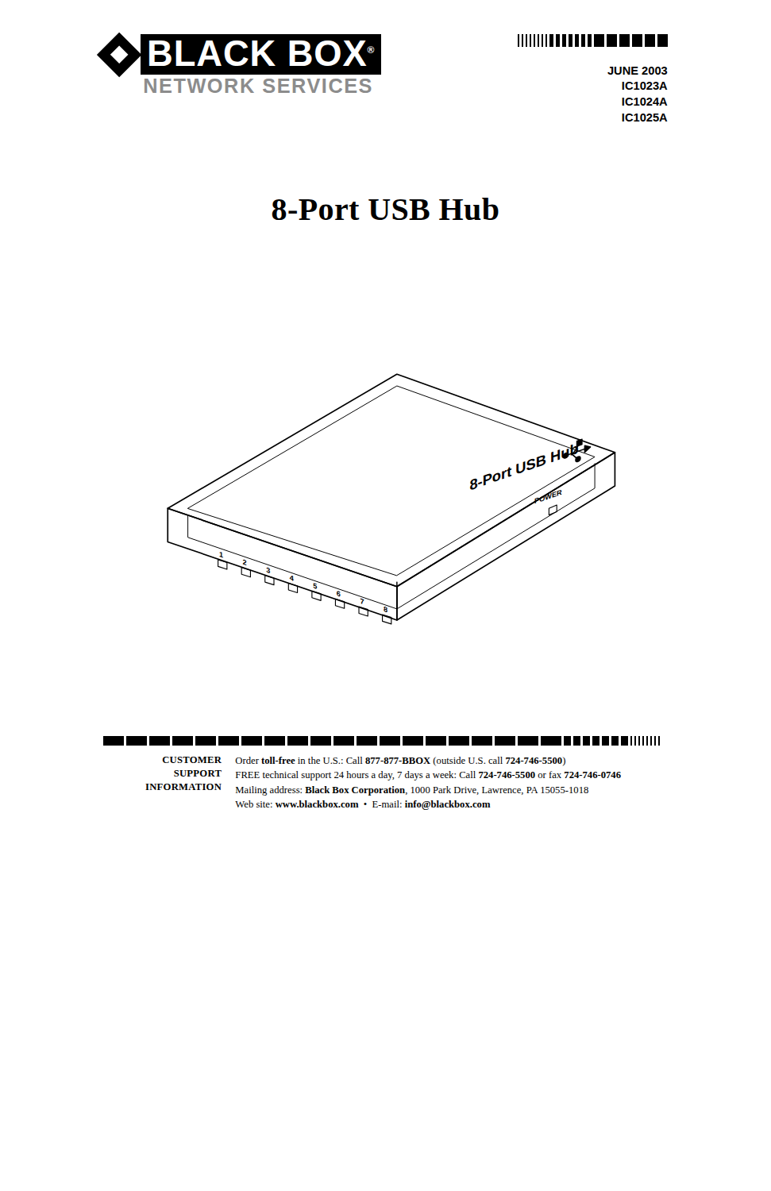BLACK BOX®
NETWORK SERVICES
JUNE 2003
IC1023A
IC1024A
IC1025A
8-Port USB Hub
1 2 3 4 5 6 7 8 POWER 8-Port USB Hub
CUSTOMER
SUPPORT
INFORMATION
Order toll-free in the U.S.: Call 877-877-BBOX (outside U.S. call 724-746-5500)
FREE technical support 24 hours a day, 7 days a week: Call 724-746-5500 or fax 724-746-0746
Mailing address: Black Box Corporation, 1000 Park Drive, Lawrence, PA 15055-1018
Web site: www.blackbox.com • E-mail: info@blackbox.com